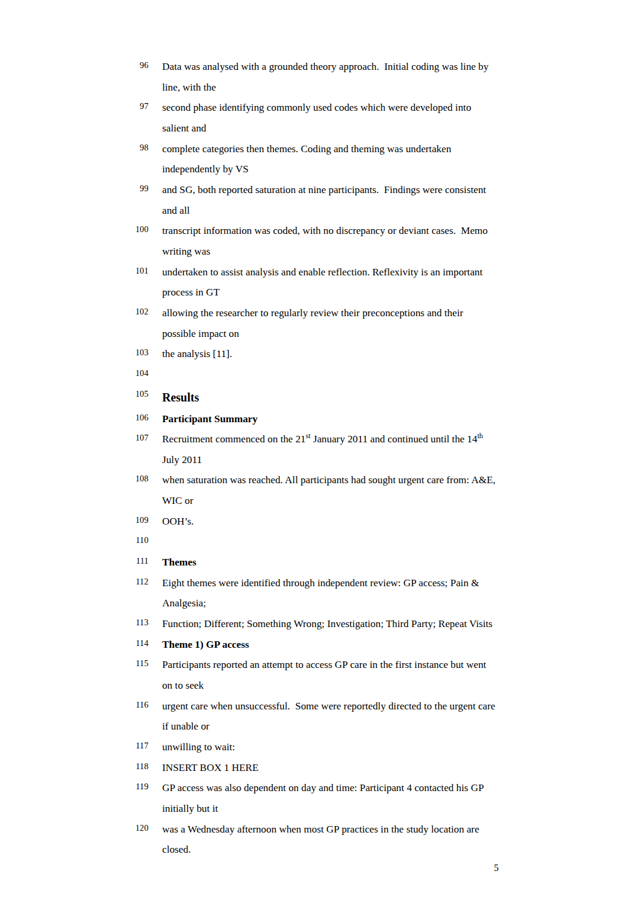Data was analysed with a grounded theory approach. Initial coding was line by line, with the
second phase identifying commonly used codes which were developed into salient and
complete categories then themes. Coding and theming was undertaken independently by VS
and SG, both reported saturation at nine participants. Findings were consistent and all
transcript information was coded, with no discrepancy or deviant cases. Memo writing was
undertaken to assist analysis and enable reflection. Reflexivity is an important process in GT
allowing the researcher to regularly review their preconceptions and their possible impact on
the analysis [11].
Results
Participant Summary
Recruitment commenced on the 21st January 2011 and continued until the 14th July 2011
when saturation was reached. All participants had sought urgent care from: A&E, WIC or
OOH’s.
Themes
Eight themes were identified through independent review: GP access; Pain & Analgesia;
Function; Different; Something Wrong; Investigation; Third Party; Repeat Visits
Theme 1) GP access
Participants reported an attempt to access GP care in the first instance but went on to seek
urgent care when unsuccessful. Some were reportedly directed to the urgent care if unable or
unwilling to wait:
INSERT BOX 1 HERE
GP access was also dependent on day and time: Participant 4 contacted his GP initially but it
was a Wednesday afternoon when most GP practices in the study location are closed.
5